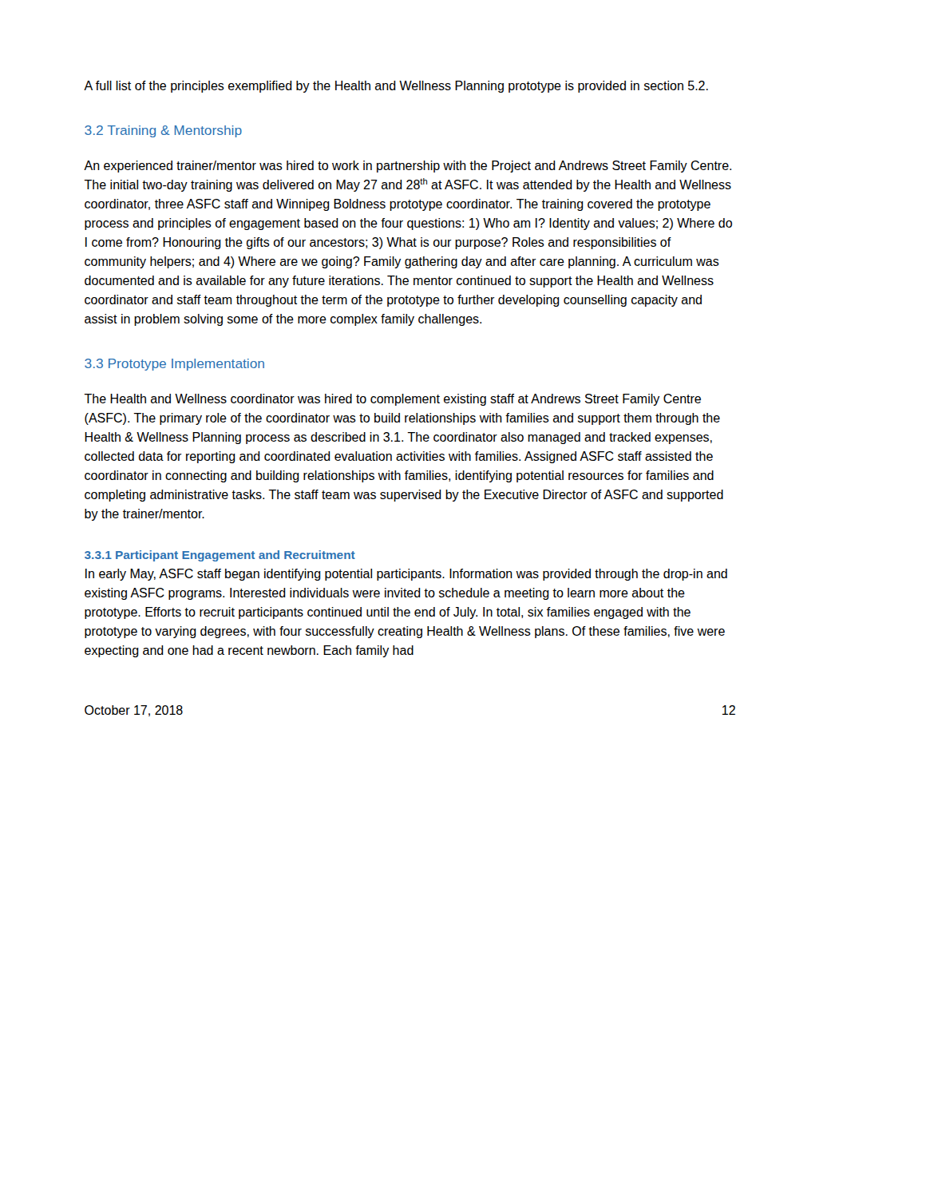A full list of the principles exemplified by the Health and Wellness Planning prototype is provided in section 5.2.
3.2 Training & Mentorship
An experienced trainer/mentor was hired to work in partnership with the Project and Andrews Street Family Centre. The initial two-day training was delivered on May 27 and 28th at ASFC. It was attended by the Health and Wellness coordinator, three ASFC staff and Winnipeg Boldness prototype coordinator. The training covered the prototype process and principles of engagement based on the four questions: 1) Who am I? Identity and values; 2) Where do I come from? Honouring the gifts of our ancestors; 3) What is our purpose? Roles and responsibilities of community helpers; and 4) Where are we going? Family gathering day and after care planning. A curriculum was documented and is available for any future iterations. The mentor continued to support the Health and Wellness coordinator and staff team throughout the term of the prototype to further developing counselling capacity and assist in problem solving some of the more complex family challenges.
3.3 Prototype Implementation
The Health and Wellness coordinator was hired to complement existing staff at Andrews Street Family Centre (ASFC). The primary role of the coordinator was to build relationships with families and support them through the Health & Wellness Planning process as described in 3.1. The coordinator also managed and tracked expenses, collected data for reporting and coordinated evaluation activities with families. Assigned ASFC staff assisted the coordinator in connecting and building relationships with families, identifying potential resources for families and completing administrative tasks. The staff team was supervised by the Executive Director of ASFC and supported by the trainer/mentor.
3.3.1 Participant Engagement and Recruitment
In early May, ASFC staff began identifying potential participants. Information was provided through the drop-in and existing ASFC programs. Interested individuals were invited to schedule a meeting to learn more about the prototype. Efforts to recruit participants continued until the end of July. In total, six families engaged with the prototype to varying degrees, with four successfully creating Health & Wellness plans. Of these families, five were expecting and one had a recent newborn. Each family had
October 17, 2018 12